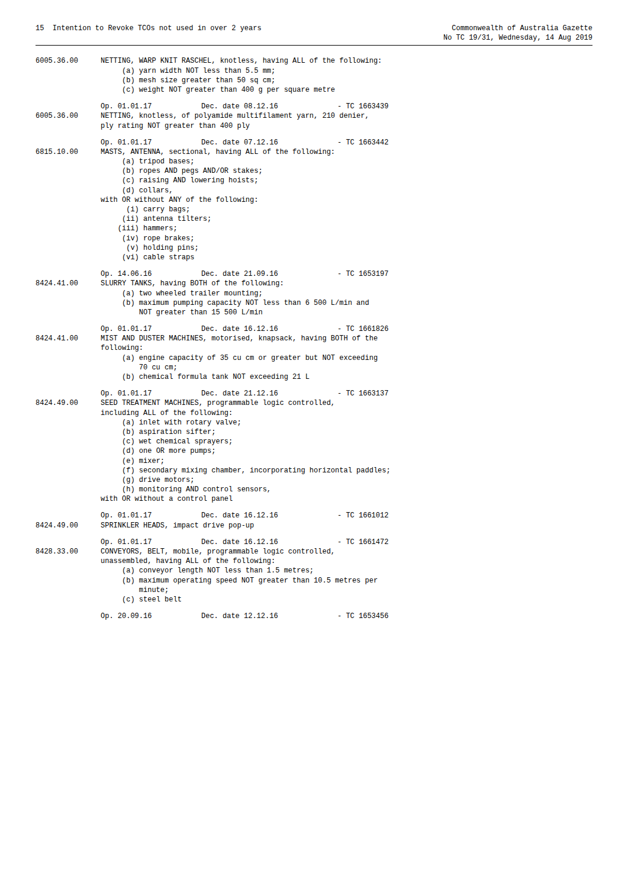15 Intention to Revoke TCOs not used in over 2 years
Commonwealth of Australia Gazette
No TC 19/31, Wednesday, 14 Aug 2019
| 6005.36.00 | NETTING, WARP KNIT RASCHEL, knotless, having ALL of the following: (a) yarn width NOT less than 5.5 mm; (b) mesh size greater than 50 sq cm; (c) weight NOT greater than 400 g per square metre Op. 01.01.17 Dec. date 08.12.16 - TC 1663439 |
| 6005.36.00 | NETTING, knotless, of polyamide multifilament yarn, 210 denier, ply rating NOT greater than 400 ply Op. 01.01.17 Dec. date 07.12.16 - TC 1663442 |
| 6815.10.00 | MASTS, ANTENNA, sectional, having ALL of the following: (a) tripod bases; (b) ropes AND pegs AND/OR stakes; (c) raising AND lowering hoists; (d) collars, with OR without ANY of the following: (i) carry bags; (ii) antenna tilters; (iii) hammers; (iv) rope brakes; (v) holding pins; (vi) cable straps Op. 14.06.16 Dec. date 21.09.16 - TC 1653197 |
| 8424.41.00 | SLURRY TANKS, having BOTH of the following: (a) two wheeled trailer mounting; (b) maximum pumping capacity NOT less than 6 500 L/min and NOT greater than 15 500 L/min Op. 01.01.17 Dec. date 16.12.16 - TC 1661826 |
| 8424.41.00 | MIST AND DUSTER MACHINES, motorised, knapsack, having BOTH of the following: (a) engine capacity of 35 cu cm or greater but NOT exceeding 70 cu cm; (b) chemical formula tank NOT exceeding 21 L Op. 01.01.17 Dec. date 21.12.16 - TC 1663137 |
| 8424.49.00 | SEED TREATMENT MACHINES, programmable logic controlled, including ALL of the following: (a) inlet with rotary valve; (b) aspiration sifter; (c) wet chemical sprayers; (d) one OR more pumps; (e) mixer; (f) secondary mixing chamber, incorporating horizontal paddles; (g) drive motors; (h) monitoring AND control sensors, with OR without a control panel Op. 01.01.17 Dec. date 16.12.16 - TC 1661012 |
| 8424.49.00 | SPRINKLER HEADS, impact drive pop-up Op. 01.01.17 Dec. date 16.12.16 - TC 1661472 |
| 8428.33.00 | CONVEYORS, BELT, mobile, programmable logic controlled, unassembled, having ALL of the following: (a) conveyor length NOT less than 1.5 metres; (b) maximum operating speed NOT greater than 10.5 metres per minute; (c) steel belt Op. 20.09.16 Dec. date 12.12.16 - TC 1653456 |